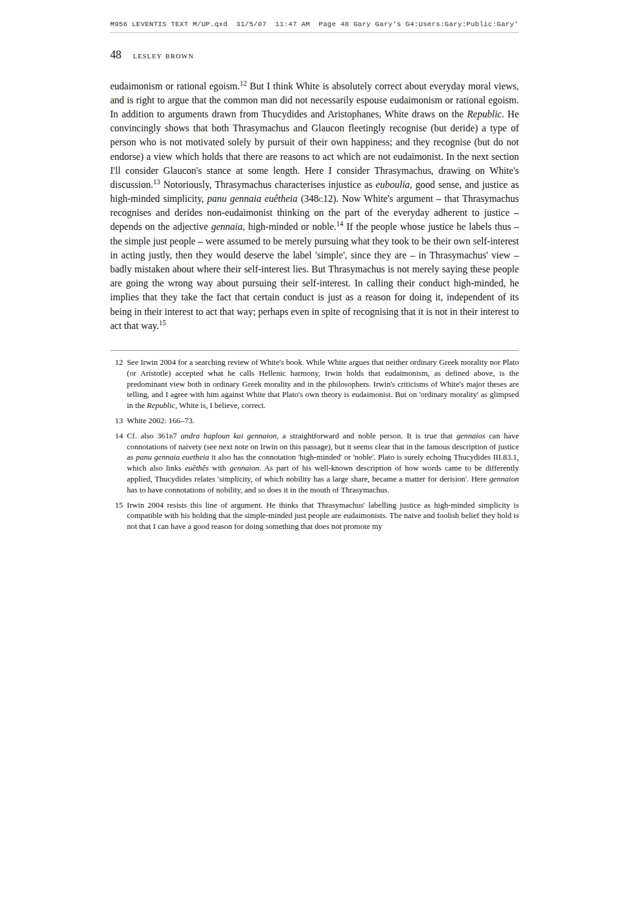M956 LEVENTIS TEXT M/UP.qxd 31/5/07 11:47 AM Page 48 Gary Gary's G4:Users:Gary:Public:Gary'
48 lesley brown
eudaimonism or rational egoism.12 But I think White is absolutely correct about everyday moral views, and is right to argue that the common man did not necessarily espouse eudaimonism or rational egoism. In addition to arguments drawn from Thucydides and Aristophanes, White draws on the Republic. He convincingly shows that both Thrasymachus and Glaucon fleetingly recognise (but deride) a type of person who is not motivated solely by pursuit of their own happiness; and they recognise (but do not endorse) a view which holds that there are reasons to act which are not eudaimonist. In the next section I'll consider Glaucon's stance at some length. Here I consider Thrasymachus, drawing on White's discussion.13 Notoriously, Thrasymachus characterises injustice as euboulia, good sense, and justice as high-minded simplicity, panu gennaia euêtheia (348c12). Now White's argument – that Thrasymachus recognises and derides non-eudaimonist thinking on the part of the everyday adherent to justice – depends on the adjective gennaia, high-minded or noble.14 If the people whose justice he labels thus – the simple just people – were assumed to be merely pursuing what they took to be their own self-interest in acting justly, then they would deserve the label 'simple', since they are – in Thrasymachus' view – badly mistaken about where their self-interest lies. But Thrasymachus is not merely saying these people are going the wrong way about pursuing their self-interest. In calling their conduct high-minded, he implies that they take the fact that certain conduct is just as a reason for doing it, independent of its being in their interest to act that way; perhaps even in spite of recognising that it is not in their interest to act that way.15
See Irwin 2004 for a searching review of White's book. While White argues that neither ordinary Greek morality nor Plato (or Aristotle) accepted what he calls Hellenic harmony, Irwin holds that eudaimonism, as defined above, is the predominant view both in ordinary Greek morality and in the philosophers. Irwin's criticisms of White's major theses are telling, and I agree with him against White that Plato's own theory is eudaimonist. But on 'ordinary morality' as glimpsed in the Republic, White is, I believe, correct.
White 2002: 166–73.
Cf. also 361b7 andra haploun kai gennaion, a straightforward and noble person. It is true that gennaios can have connotations of naivety (see next note on Irwin on this passage), but it seems clear that in the famous description of justice as panu gennaia euetheia it also has the connotation 'high-minded' or 'noble'. Plato is surely echoing Thucydides III.83.1, which also links euêthês with gennaion. As part of his well-known description of how words came to be differently applied, Thucydides relates 'simplicity, of which nobility has a large share, became a matter for derision'. Here gennaion has to have connotations of nobility, and so does it in the mouth of Thrasymachus.
Irwin 2004 resists this line of argument. He thinks that Thrasymachus' labelling justice as high-minded simplicity is compatible with his holding that the simple-minded just people are eudaimonists. The naive and foolish belief they hold is not that I can have a good reason for doing something that does not promote my